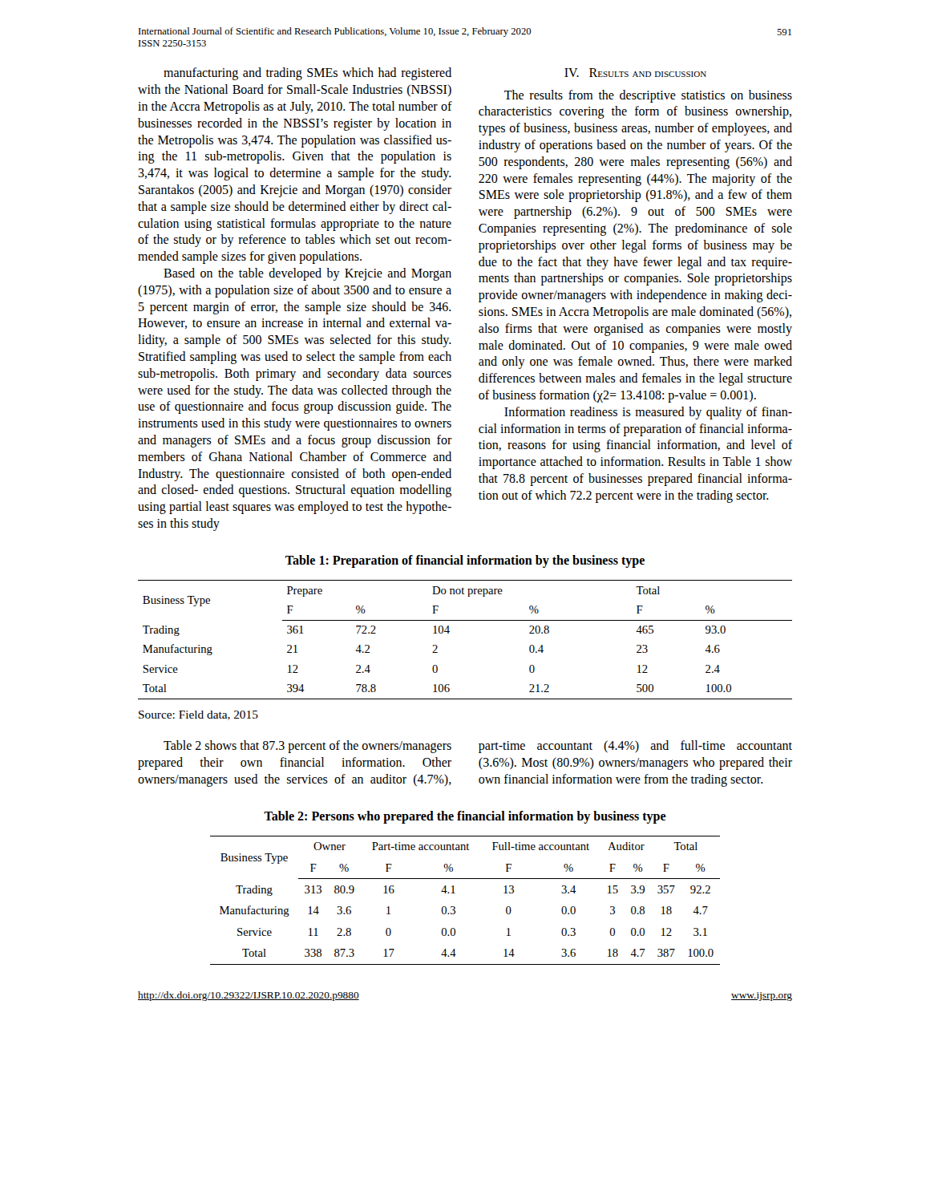International Journal of Scientific and Research Publications, Volume 10, Issue 2, February 2020
ISSN 2250-3153
591
manufacturing and trading SMEs which had registered with the National Board for Small-Scale Industries (NBSSI) in the Accra Metropolis as at July, 2010. The total number of businesses recorded in the NBSSI’s register by location in the Metropolis was 3,474. The population was classified using the 11 sub-metropolis. Given that the population is 3,474, it was logical to determine a sample for the study. Sarantakos (2005) and Krejcie and Morgan (1970) consider that a sample size should be determined either by direct calculation using statistical formulas appropriate to the nature of the study or by reference to tables which set out recommended sample sizes for given populations.
Based on the table developed by Krejcie and Morgan (1975), with a population size of about 3500 and to ensure a 5 percent margin of error, the sample size should be 346. However, to ensure an increase in internal and external validity, a sample of 500 SMEs was selected for this study. Stratified sampling was used to select the sample from each sub-metropolis. Both primary and secondary data sources were used for the study. The data was collected through the use of questionnaire and focus group discussion guide. The instruments used in this study were questionnaires to owners and managers of SMEs and a focus group discussion for members of Ghana National Chamber of Commerce and Industry. The questionnaire consisted of both open-ended and closed- ended questions. Structural equation modelling using partial least squares was employed to test the hypotheses in this study
IV. Results and discussion
The results from the descriptive statistics on business characteristics covering the form of business ownership, types of business, business areas, number of employees, and industry of operations based on the number of years. Of the 500 respondents, 280 were males representing (56%) and 220 were females representing (44%). The majority of the SMEs were sole proprietorship (91.8%), and a few of them were partnership (6.2%). 9 out of 500 SMEs were Companies representing (2%). The predominance of sole proprietorships over other legal forms of business may be due to the fact that they have fewer legal and tax requirements than partnerships or companies. Sole proprietorships provide owner/managers with independence in making decisions. SMEs in Accra Metropolis are male dominated (56%), also firms that were organised as companies were mostly male dominated. Out of 10 companies, 9 were male owed and only one was female owned. Thus, there were marked differences between males and females in the legal structure of business formation (χ2= 13.4108: p-value = 0.001).
Information readiness is measured by quality of financial information in terms of preparation of financial information, reasons for using financial information, and level of importance attached to information. Results in Table 1 show that 78.8 percent of businesses prepared financial information out of which 72.2 percent were in the trading sector.
Table 1: Preparation of financial information by the business type
| Business Type | Prepare | Do not prepare | Total |
| --- | --- | --- | --- |
| F | % | F | % | F | % |
| Trading | 361 | 72.2 | 104 | 20.8 | 465 | 93.0 |
| Manufacturing | 21 | 4.2 | 2 | 0.4 | 23 | 4.6 |
| Service | 12 | 2.4 | 0 | 0 | 12 | 2.4 |
| Total | 394 | 78.8 | 106 | 21.2 | 500 | 100.0 |
Source: Field data, 2015
Table 2 shows that 87.3 percent of the owners/managers prepared their own financial information. Other owners/managers used the services of an auditor (4.7%), part-time accountant (4.4%) and full-time accountant (3.6%). Most (80.9%) owners/managers who prepared their own financial information were from the trading sector.
Table 2: Persons who prepared the financial information by business type
| Business Type | Owner | Part-time accountant | Full-time accountant | Auditor | Total |
| --- | --- | --- | --- | --- | --- |
| F | % | F | % | F | % | F | % | F | % |
| Trading | 313 | 80.9 | 16 | 4.1 | 13 | 3.4 | 15 | 3.9 | 357 | 92.2 |
| Manufacturing | 14 | 3.6 | 1 | 0.3 | 0 | 0.0 | 3 | 0.8 | 18 | 4.7 |
| Service | 11 | 2.8 | 0 | 0.0 | 1 | 0.3 | 0 | 0.0 | 12 | 3.1 |
| Total | 338 | 87.3 | 17 | 4.4 | 14 | 3.6 | 18 | 4.7 | 387 | 100.0 |
http://dx.doi.org/10.29322/IJSRP.10.02.2020.p9880
www.ijsrp.org